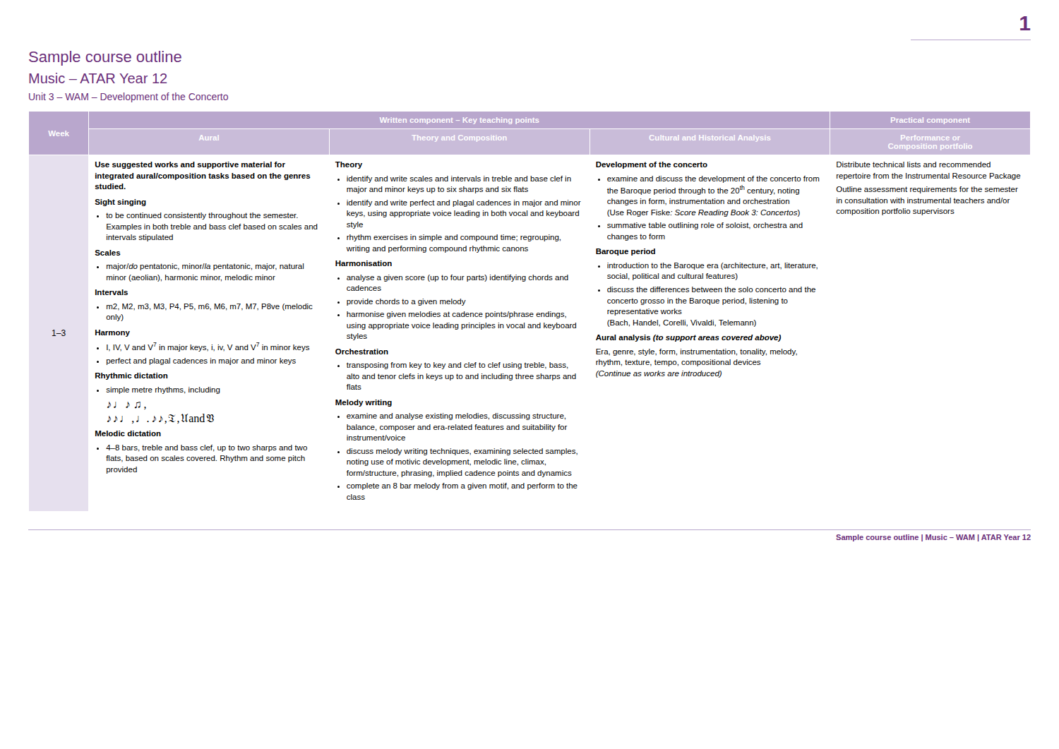1
Sample course outline
Music – ATAR Year 12
Unit 3 – WAM – Development of the Concerto
| Week | Written component – Key teaching points | Practical component |
| --- | --- | --- |
| Aural | Theory and Composition | Cultural and Historical Analysis | Performance or Composition portfolio |
| 1–3 | Use suggested works and supportive material for integrated aural/composition tasks based on the genres studied. Sight singing to be continued consistently throughout the semester. Examples in both treble and bass clef based on scales and intervals stipulated Scales major/ do pentatonic, minor/ la pentatonic, major, natural minor (aeolian), harmonic minor, melodic minor Intervals m2, M2, m3, M3, P4, P5, m6, M6, m7, M7, P8ve (melodic only) Harmony I, IV, V and V 7 in major keys, i, iv, V and V 7 in minor keys perfect and plagal cadences in major and minor keys Rhythmic dictation simple metre rhythms, including ♪ ♩ ♪ ♫ , ♪ ♪ ♩ , ♩. ♪ ♪ , 𝔗 , 𝔘 and 𝔙 Melodic dictation 4–8 bars, treble and bass clef, up to two sharps and two flats, based on scales covered. Rhythm and some pitch provided | Theory identify and write scales and intervals in treble and base clef in major and minor keys up to six sharps and six flats identify and write perfect and plagal cadences in major and minor keys, using appropriate voice leading in both vocal and keyboard style rhythm exercises in simple and compound time; regrouping, writing and performing compound rhythmic canons Harmonisation analyse a given score (up to four parts) identifying chords and cadences provide chords to a given melody harmonise given melodies at cadence points/phrase endings, using appropriate voice leading principles in vocal and keyboard styles Orchestration transposing from key to key and clef to clef using treble, bass, alto and tenor clefs in keys up to and including three sharps and flats Melody writing examine and analyse existing melodies, discussing structure, balance, composer and era-related features and suitability for instrument/voice discuss melody writing techniques, examining selected samples, noting use of motivic development, melodic line, climax, form/structure, phrasing, implied cadence points and dynamics complete an 8 bar melody from a given motif, and perform to the class | Development of the concerto examine and discuss the development of the concerto from the Baroque period through to the 20 th century, noting changes in form, instrumentation and orchestration (Use Roger Fiske : Score Reading Book 3: Concertos ) summative table outlining role of soloist, orchestra and changes to form Baroque period introduction to the Baroque era (architecture, art, literature, social, political and cultural features) discuss the differences between the solo concerto and the concerto grosso in the Baroque period, listening to representative works (Bach, Handel, Corelli, Vivaldi, Telemann) Aural analysis (to support areas covered above) Era, genre, style, form, instrumentation, tonality, melody, rhythm, texture, tempo, compositional devices (Continue as works are introduced) | Distribute technical lists and recommended repertoire from the Instrumental Resource Package Outline assessment requirements for the semester in consultation with instrumental teachers and/or composition portfolio supervisors |
Sample course outline | Music – WAM | ATAR Year 12